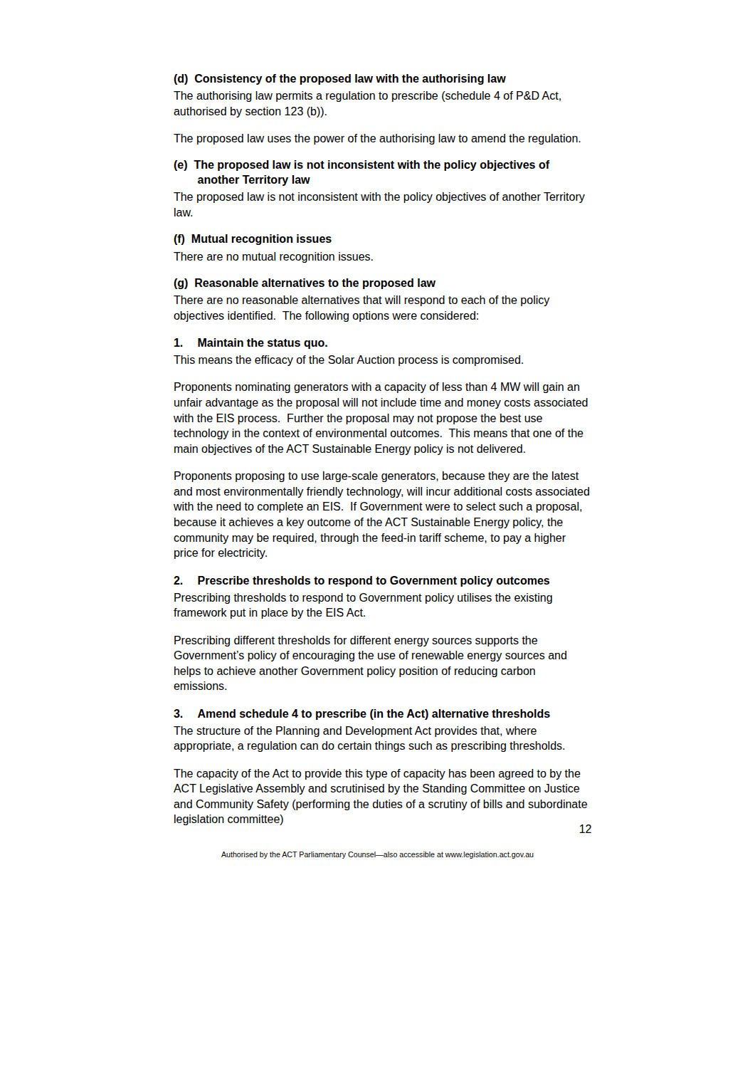(d) Consistency of the proposed law with the authorising law
The authorising law permits a regulation to prescribe (schedule 4 of P&D Act, authorised by section 123 (b)).
The proposed law uses the power of the authorising law to amend the regulation.
(e) The proposed law is not inconsistent with the policy objectives of another Territory law
The proposed law is not inconsistent with the policy objectives of another Territory law.
(f) Mutual recognition issues
There are no mutual recognition issues.
(g) Reasonable alternatives to the proposed law
There are no reasonable alternatives that will respond to each of the policy objectives identified. The following options were considered:
1. Maintain the status quo.
This means the efficacy of the Solar Auction process is compromised.
Proponents nominating generators with a capacity of less than 4 MW will gain an unfair advantage as the proposal will not include time and money costs associated with the EIS process. Further the proposal may not propose the best use technology in the context of environmental outcomes. This means that one of the main objectives of the ACT Sustainable Energy policy is not delivered.
Proponents proposing to use large-scale generators, because they are the latest and most environmentally friendly technology, will incur additional costs associated with the need to complete an EIS. If Government were to select such a proposal, because it achieves a key outcome of the ACT Sustainable Energy policy, the community may be required, through the feed-in tariff scheme, to pay a higher price for electricity.
2. Prescribe thresholds to respond to Government policy outcomes
Prescribing thresholds to respond to Government policy utilises the existing framework put in place by the EIS Act.
Prescribing different thresholds for different energy sources supports the Government’s policy of encouraging the use of renewable energy sources and helps to achieve another Government policy position of reducing carbon emissions.
3. Amend schedule 4 to prescribe (in the Act) alternative thresholds
The structure of the Planning and Development Act provides that, where appropriate, a regulation can do certain things such as prescribing thresholds.
The capacity of the Act to provide this type of capacity has been agreed to by the ACT Legislative Assembly and scrutinised by the Standing Committee on Justice and Community Safety (performing the duties of a scrutiny of bills and subordinate legislation committee)
12
Authorised by the ACT Parliamentary Counsel—also accessible at www.legislation.act.gov.au